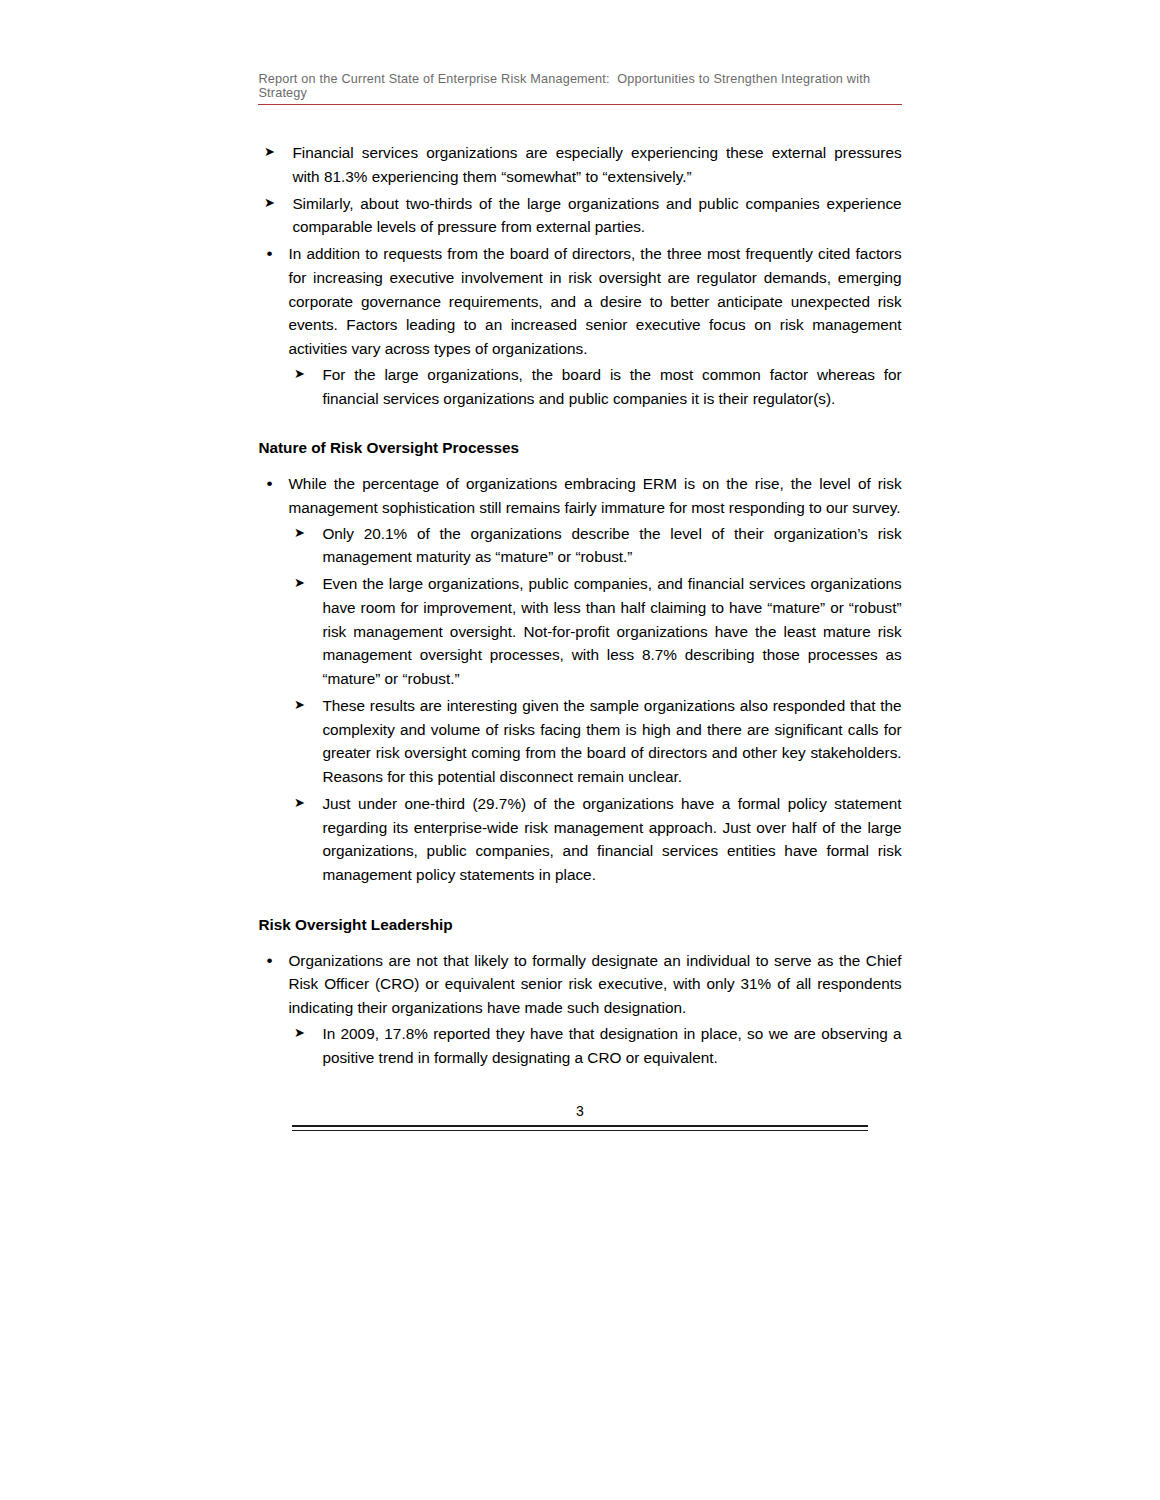Report on the Current State of Enterprise Risk Management: Opportunities to Strengthen Integration with Strategy
Financial services organizations are especially experiencing these external pressures with 81.3% experiencing them “somewhat” to “extensively.”
Similarly, about two-thirds of the large organizations and public companies experience comparable levels of pressure from external parties.
In addition to requests from the board of directors, the three most frequently cited factors for increasing executive involvement in risk oversight are regulator demands, emerging corporate governance requirements, and a desire to better anticipate unexpected risk events. Factors leading to an increased senior executive focus on risk management activities vary across types of organizations.
For the large organizations, the board is the most common factor whereas for financial services organizations and public companies it is their regulator(s).
Nature of Risk Oversight Processes
While the percentage of organizations embracing ERM is on the rise, the level of risk management sophistication still remains fairly immature for most responding to our survey.
Only 20.1% of the organizations describe the level of their organization’s risk management maturity as “mature” or “robust.”
Even the large organizations, public companies, and financial services organizations have room for improvement, with less than half claiming to have “mature” or “robust” risk management oversight. Not-for-profit organizations have the least mature risk management oversight processes, with less 8.7% describing those processes as “mature” or “robust.”
These results are interesting given the sample organizations also responded that the complexity and volume of risks facing them is high and there are significant calls for greater risk oversight coming from the board of directors and other key stakeholders. Reasons for this potential disconnect remain unclear.
Just under one-third (29.7%) of the organizations have a formal policy statement regarding its enterprise-wide risk management approach. Just over half of the large organizations, public companies, and financial services entities have formal risk management policy statements in place.
Risk Oversight Leadership
Organizations are not that likely to formally designate an individual to serve as the Chief Risk Officer (CRO) or equivalent senior risk executive, with only 31% of all respondents indicating their organizations have made such designation.
In 2009, 17.8% reported they have that designation in place, so we are observing a positive trend in formally designating a CRO or equivalent.
3